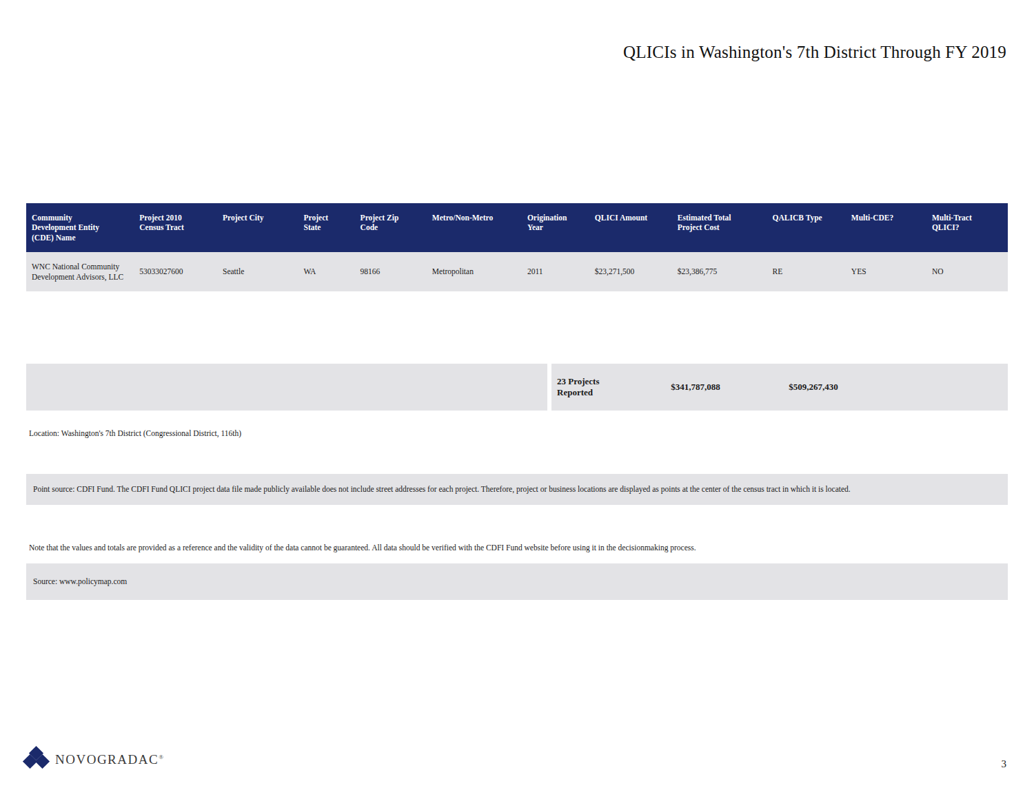QLICIs in Washington's 7th District Through FY 2019
| Community Development Entity (CDE) Name | Project 2010 Census Tract | Project City | Project State | Project Zip Code | Metro/Non-Metro | Origination Year | QLICI Amount | Estimated Total Project Cost | QALICB Type | Multi-CDE? | Multi-Tract QLICI? |
| --- | --- | --- | --- | --- | --- | --- | --- | --- | --- | --- | --- |
| WNC National Community Development Advisors, LLC | 53033027600 | Seattle | WA | 98166 | Metropolitan | 2011 | $23,271,500 | $23,386,775 | RE | YES | NO |
| | | 23 Projects Reported | $341,787,088 | $509,267,430 | |
Location: Washington's 7th District (Congressional District, 116th)
Point source: CDFI Fund. The CDFI Fund QLICI project data file made publicly available does not include street addresses for each project. Therefore, project or business locations are displayed as points at the center of the census tract in which it is located.
Note that the values and totals are provided as a reference and the validity of the data cannot be guaranteed. All data should be verified with the CDFI Fund website before using it in the decisionmaking process.
Source: www.policymap.com
NOVOGRADAC®
3